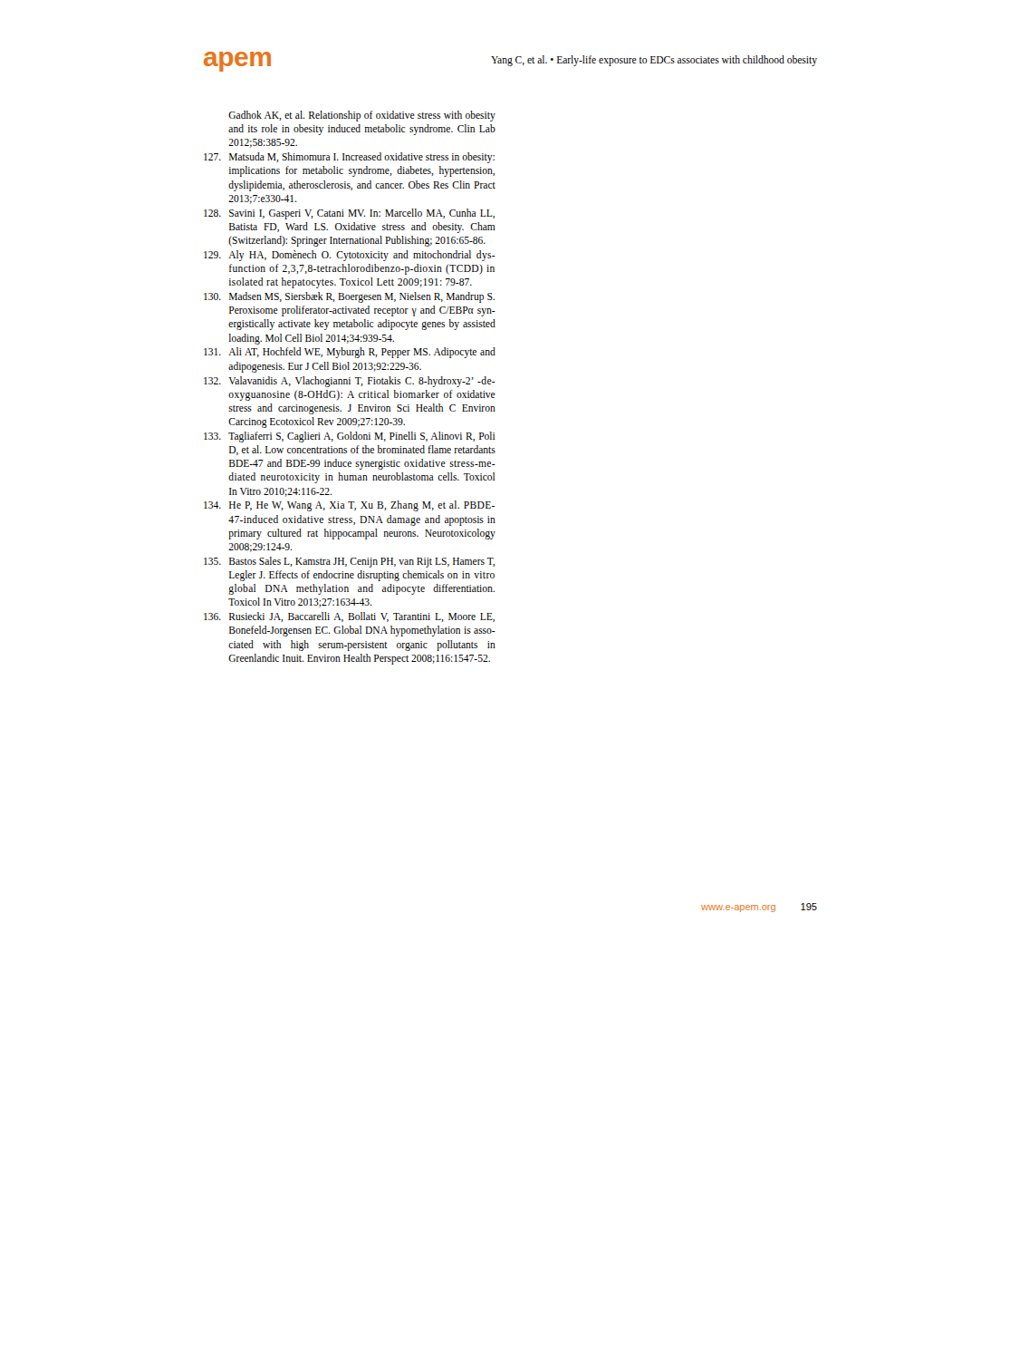apem
Yang C, et al. • Early-life exposure to EDCs associates with childhood obesity
Gadhok AK, et al. Relationship of oxidative stress with obesity and its role in obesity induced metabolic syndrome. Clin Lab 2012;58:385-92.
127. Matsuda M, Shimomura I. Increased oxidative stress in obesity: implications for metabolic syndrome, diabetes, hypertension, dyslipidemia, atherosclerosis, and cancer. Obes Res Clin Pract 2013;7:e330-41.
128. Savini I, Gasperi V, Catani MV. In: Marcello MA, Cunha LL, Batista FD, Ward LS. Oxidative stress and obesity. Cham (Switzerland): Springer International Publishing; 2016:65-86.
129. Aly HA, Domènech O. Cytotoxicity and mitochondrial dysfunction of 2,3,7,8-tetrachlorodibenzo-p-dioxin (TCDD) in isolated rat hepatocytes. Toxicol Lett 2009;191: 79-87.
130. Madsen MS, Siersbæk R, Boergesen M, Nielsen R, Mandrup S. Peroxisome proliferator-activated receptor γ and C/EBPα synergistically activate key metabolic adipocyte genes by assisted loading. Mol Cell Biol 2014;34:939-54.
131. Ali AT, Hochfeld WE, Myburgh R, Pepper MS. Adipocyte and adipogenesis. Eur J Cell Biol 2013;92:229-36.
132. Valavanidis A, Vlachogianni T, Fiotakis C. 8-hydroxy-2’ -deoxyguanosine (8-OHdG): A critical biomarker of oxidative stress and carcinogenesis. J Environ Sci Health C Environ Carcinog Ecotoxicol Rev 2009;27:120-39.
133. Tagliaferri S, Caglieri A, Goldoni M, Pinelli S, Alinovi R, Poli D, et al. Low concentrations of the brominated flame retardants BDE-47 and BDE-99 induce synergistic oxidative stress-mediated neurotoxicity in human neuroblastoma cells. Toxicol In Vitro 2010;24:116-22.
134. He P, He W, Wang A, Xia T, Xu B, Zhang M, et al. PBDE-47-induced oxidative stress, DNA damage and apoptosis in primary cultured rat hippocampal neurons. Neurotoxicology 2008;29:124-9.
135. Bastos Sales L, Kamstra JH, Cenijn PH, van Rijt LS, Hamers T, Legler J. Effects of endocrine disrupting chemicals on in vitro global DNA methylation and adipocyte differentiation. Toxicol In Vitro 2013;27:1634-43.
136. Rusiecki JA, Baccarelli A, Bollati V, Tarantini L, Moore LE, Bonefeld-Jorgensen EC. Global DNA hypomethylation is associated with high serum-persistent organic pollutants in Greenlandic Inuit. Environ Health Perspect 2008;116:1547-52.
www.e-apem.org 195